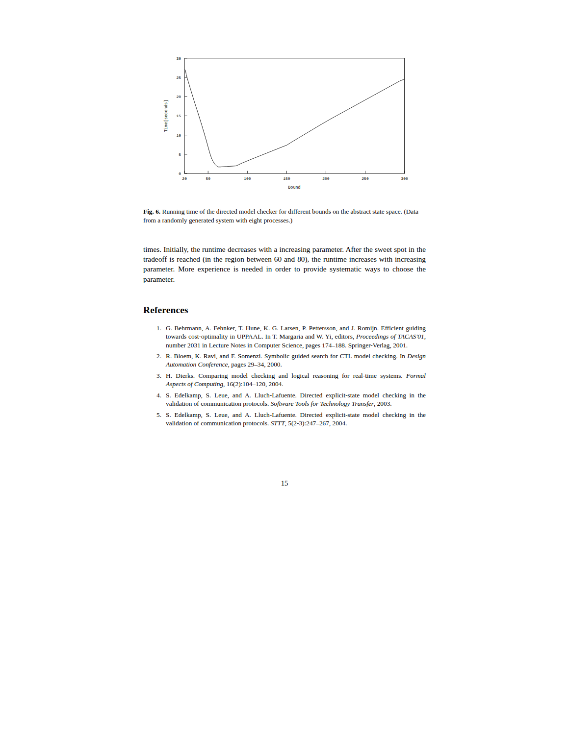0 5 10 15 20 25 30 20 50 100 150 200 250 300 Bound Time[seconds]
Fig. 6. Running time of the directed model checker for different bounds on the abstract state space. (Data from a randomly generated system with eight processes.)
times. Initially, the runtime decreases with a increasing parameter. After the sweet spot in the tradeoff is reached (in the region between 60 and 80), the runtime increases with increasing parameter. More experience is needed in order to provide systematic ways to choose the parameter.
References
G. Behrmann, A. Fehnker, T. Hune, K. G. Larsen, P. Pettersson, and J. Romijn. Efficient guiding towards cost-optimality in UPPAAL. In T. Margaria and W. Yi, editors, Proceedings of TACAS'01, number 2031 in Lecture Notes in Computer Science, pages 174–188. Springer-Verlag, 2001.
R. Bloem, K. Ravi, and F. Somenzi. Symbolic guided search for CTL model checking. In Design Automation Conference, pages 29–34, 2000.
H. Dierks. Comparing model checking and logical reasoning for real-time systems. Formal Aspects of Computing, 16(2):104–120, 2004.
S. Edelkamp, S. Leue, and A. Lluch-Lafuente. Directed explicit-state model checking in the validation of communication protocols. Software Tools for Technology Transfer, 2003.
S. Edelkamp, S. Leue, and A. Lluch-Lafuente. Directed explicit-state model checking in the validation of communication protocols. STTT, 5(2-3):247–267, 2004.
15